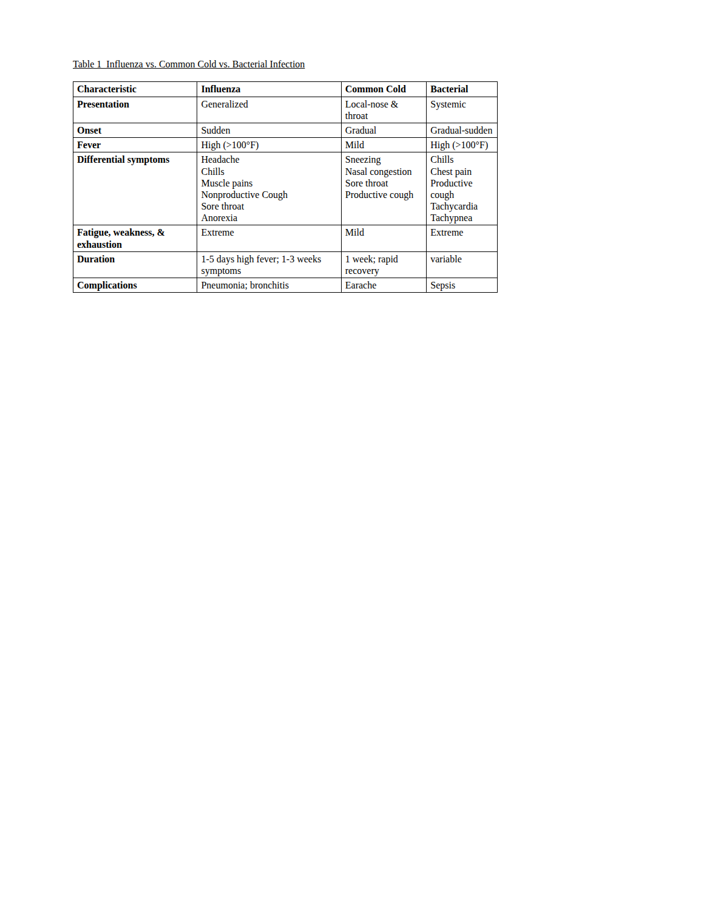Table 1 Influenza vs. Common Cold vs. Bacterial Infection
| Characteristic | Influenza | Common Cold | Bacterial |
| --- | --- | --- | --- |
| Presentation | Generalized | Local-nose & throat | Systemic |
| Onset | Sudden | Gradual | Gradual-sudden |
| Fever | High (>100°F) | Mild | High (>100°F) |
| Differential symptoms | Headache Chills Muscle pains Nonproductive Cough Sore throat Anorexia | Sneezing Nasal congestion Sore throat Productive cough | Chills Chest pain Productive cough Tachycardia Tachypnea |
| Fatigue, weakness, & exhaustion | Extreme | Mild | Extreme |
| Duration | 1-5 days high fever; 1-3 weeks symptoms | 1 week; rapid recovery | variable |
| Complications | Pneumonia; bronchitis | Earache | Sepsis |